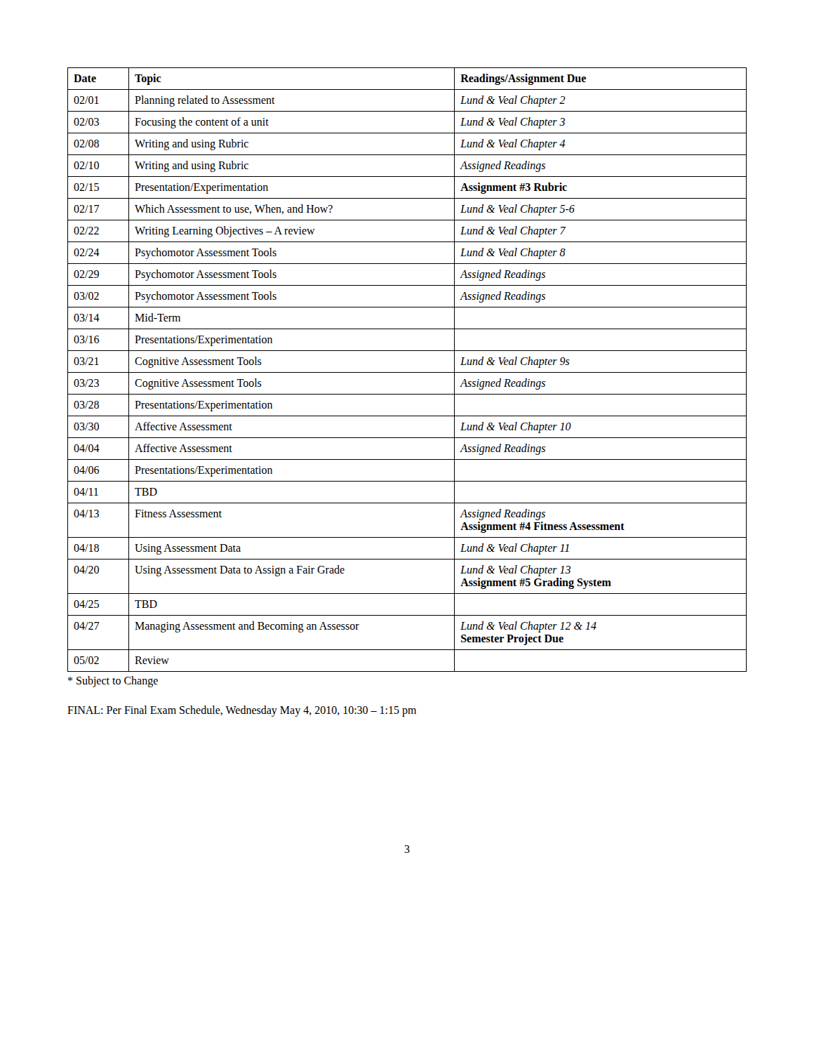| Date | Topic | Readings/Assignment Due |
| --- | --- | --- |
| 02/01 | Planning related to Assessment | Lund & Veal Chapter 2 |
| 02/03 | Focusing the content of a unit | Lund & Veal Chapter 3 |
| 02/08 | Writing and using Rubric | Lund & Veal Chapter 4 |
| 02/10 | Writing and using Rubric | Assigned Readings |
| 02/15 | Presentation/Experimentation | Assignment #3 Rubric |
| 02/17 | Which Assessment to use, When, and How? | Lund & Veal Chapter 5-6 |
| 02/22 | Writing Learning Objectives – A review | Lund & Veal Chapter 7 |
| 02/24 | Psychomotor Assessment Tools | Lund & Veal Chapter 8 |
| 02/29 | Psychomotor Assessment Tools | Assigned Readings |
| 03/02 | Psychomotor Assessment Tools | Assigned Readings |
| 03/14 | Mid-Term | |
| 03/16 | Presentations/Experimentation | |
| 03/21 | Cognitive Assessment Tools | Lund & Veal Chapter 9s |
| 03/23 | Cognitive Assessment Tools | Assigned Readings |
| 03/28 | Presentations/Experimentation | |
| 03/30 | Affective Assessment | Lund & Veal Chapter 10 |
| 04/04 | Affective Assessment | Assigned Readings |
| 04/06 | Presentations/Experimentation | |
| 04/11 | TBD | |
| 04/13 | Fitness Assessment | Assigned Readings Assignment #4 Fitness Assessment |
| 04/18 | Using Assessment Data | Lund & Veal Chapter 11 |
| 04/20 | Using Assessment Data to Assign a Fair Grade | Lund & Veal Chapter 13 Assignment #5 Grading System |
| 04/25 | TBD | |
| 04/27 | Managing Assessment and Becoming an Assessor | Lund & Veal Chapter 12 & 14 Semester Project Due |
| 05/02 | Review | |
* Subject to Change
FINAL: Per Final Exam Schedule, Wednesday May 4, 2010, 10:30 – 1:15 pm
3